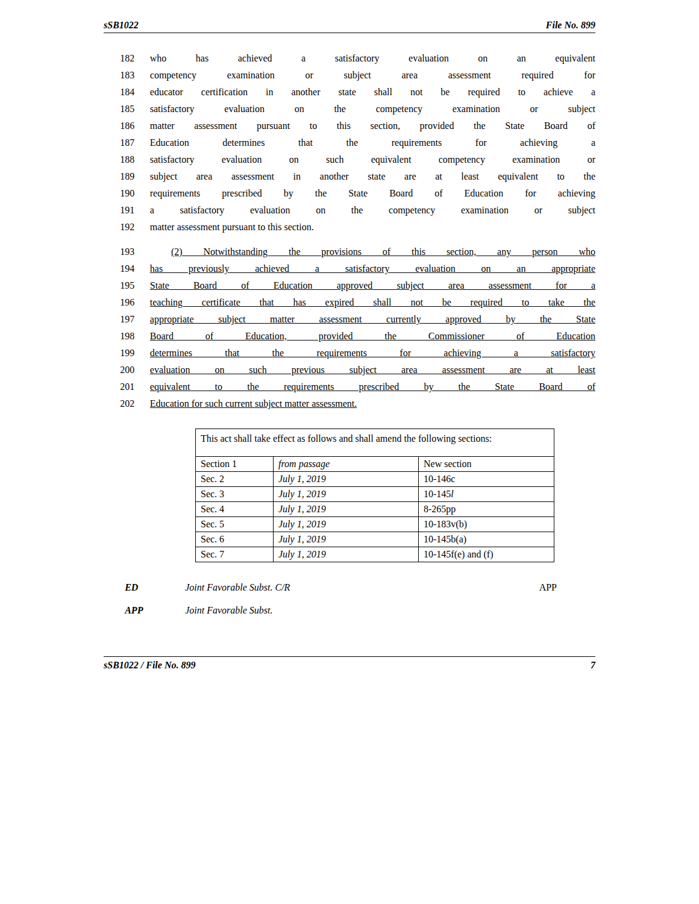sSB1022 File No. 899
182 who has achieved a satisfactory evaluation on an equivalent
183 competency examination or subject area assessment required for
184 educator certification in another state shall not be required to achieve a
185 satisfactory evaluation on the competency examination or subject
186 matter assessment pursuant to this section, provided the State Board of
187 Education determines that the requirements for achieving a
188 satisfactory evaluation on such equivalent competency examination or
189 subject area assessment in another state are at least equivalent to the
190 requirements prescribed by the State Board of Education for achieving
191 a satisfactory evaluation on the competency examination or subject
192 matter assessment pursuant to this section.
193 (2) Notwithstanding the provisions of this section, any person who
194 has previously achieved a satisfactory evaluation on an appropriate
195 State Board of Education approved subject area assessment for a
196 teaching certificate that has expired shall not be required to take the
197 appropriate subject matter assessment currently approved by the State
198 Board of Education, provided the Commissioner of Education
199 determines that the requirements for achieving a satisfactory
200 evaluation on such previous subject area assessment are at least
201 equivalent to the requirements prescribed by the State Board of
202 Education for such current subject matter assessment.
| This act shall take effect as follows and shall amend the following sections: |
| Section 1 | from passage | New section |
| Sec. 2 | July 1, 2019 | 10-146c |
| Sec. 3 | July 1, 2019 | 10-145 l |
| Sec. 4 | July 1, 2019 | 8-265pp |
| Sec. 5 | July 1, 2019 | 10-183v(b) |
| Sec. 6 | July 1, 2019 | 10-145b(a) |
| Sec. 7 | July 1, 2019 | 10-145f(e) and (f) |
ED Joint Favorable Subst. C/R APP
APP Joint Favorable Subst.
sSB1022 / File No. 899 7